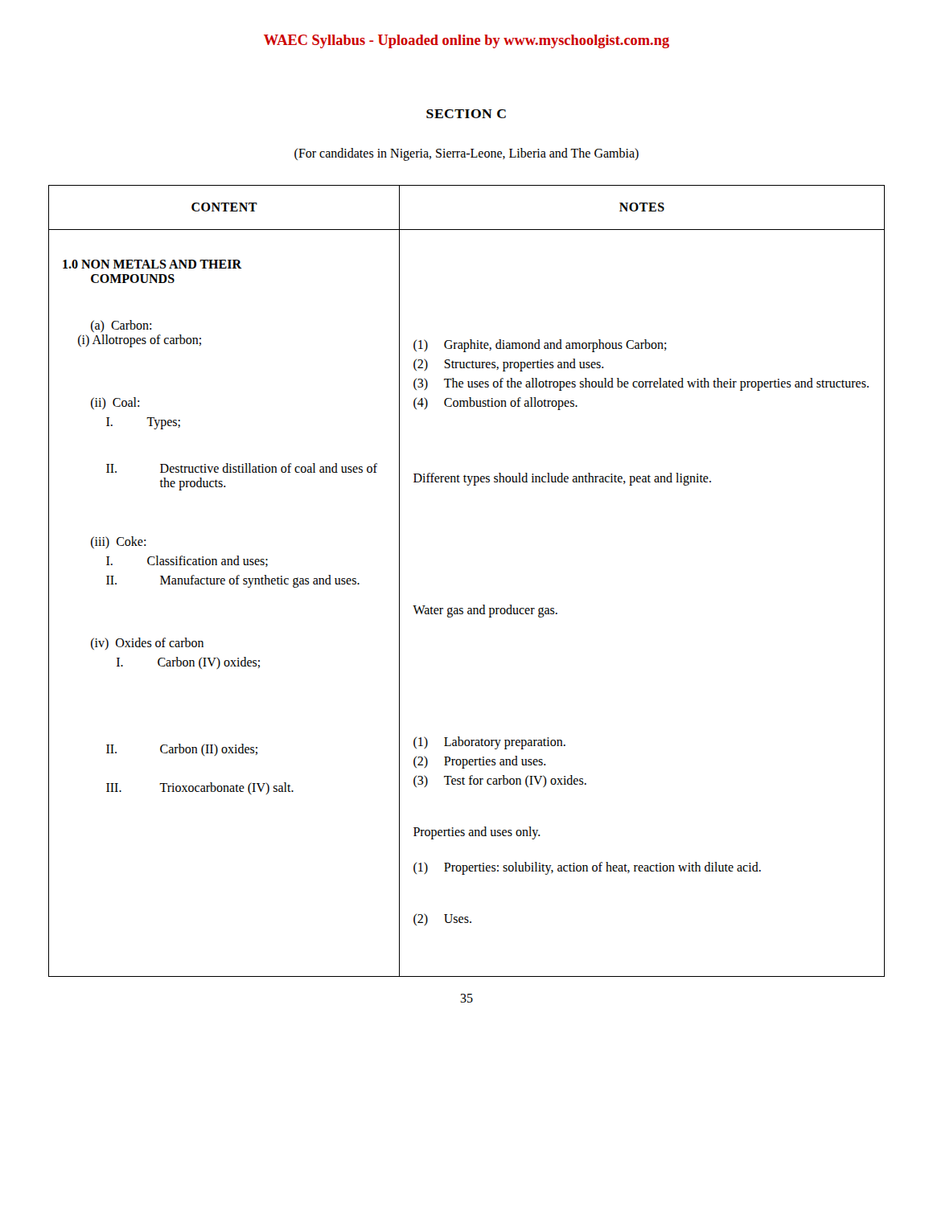WAEC Syllabus - Uploaded online by www.myschoolgist.com.ng
SECTION C
(For candidates in Nigeria, Sierra-Leone, Liberia and The Gambia)
| CONTENT | NOTES |
| --- | --- |
| 1.0 NON METALS AND THEIR COMPOUNDS (a) Carbon: (i) Allotropes of carbon; (ii) Coal: I. Types; II. Destructive distillation of coal and uses of the products. (iii) Coke: I. Classification and uses; II. Manufacture of synthetic gas and uses. (iv) Oxides of carbon I. Carbon (IV) oxides; II. Carbon (II) oxides; III. Trioxocarbonate (IV) salt. | Graphite, diamond and amorphous Carbon; Structures, properties and uses. The uses of the allotropes should be correlated with their properties and structures. Combustion of allotropes. Different types should include anthracite, peat and lignite. Water gas and producer gas. Laboratory preparation. Properties and uses. Test for carbon (IV) oxides. Properties and uses only. Properties: solubility, action of heat, reaction with dilute acid. Uses. |
35